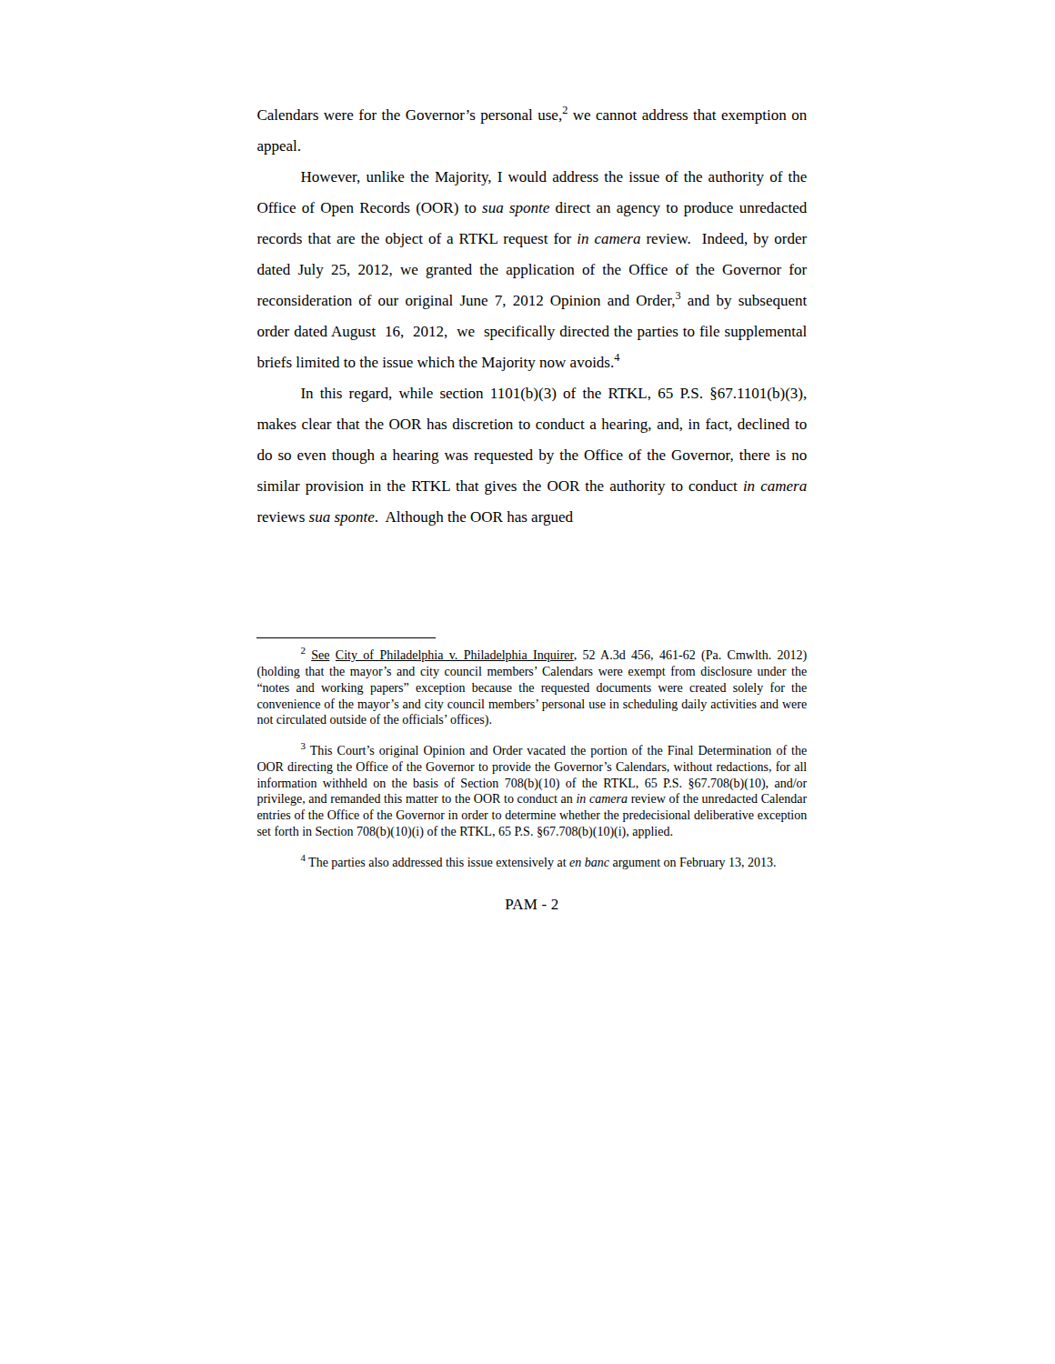Calendars were for the Governor’s personal use,2 we cannot address that exemption on appeal.
However, unlike the Majority, I would address the issue of the authority of the Office of Open Records (OOR) to sua sponte direct an agency to produce unredacted records that are the object of a RTKL request for in camera review. Indeed, by order dated July 25, 2012, we granted the application of the Office of the Governor for reconsideration of our original June 7, 2012 Opinion and Order,3 and by subsequent order dated August 16, 2012, we specifically directed the parties to file supplemental briefs limited to the issue which the Majority now avoids.4
In this regard, while section 1101(b)(3) of the RTKL, 65 P.S. §67.1101(b)(3), makes clear that the OOR has discretion to conduct a hearing, and, in fact, declined to do so even though a hearing was requested by the Office of the Governor, there is no similar provision in the RTKL that gives the OOR the authority to conduct in camera reviews sua sponte. Although the OOR has argued
2 See City of Philadelphia v. Philadelphia Inquirer, 52 A.3d 456, 461-62 (Pa. Cmwlth. 2012) (holding that the mayor’s and city council members’ Calendars were exempt from disclosure under the “notes and working papers” exception because the requested documents were created solely for the convenience of the mayor’s and city council members’ personal use in scheduling daily activities and were not circulated outside of the officials’ offices).
3 This Court’s original Opinion and Order vacated the portion of the Final Determination of the OOR directing the Office of the Governor to provide the Governor’s Calendars, without redactions, for all information withheld on the basis of Section 708(b)(10) of the RTKL, 65 P.S. §67.708(b)(10), and/or privilege, and remanded this matter to the OOR to conduct an in camera review of the unredacted Calendar entries of the Office of the Governor in order to determine whether the predecisional deliberative exception set forth in Section 708(b)(10)(i) of the RTKL, 65 P.S. §67.708(b)(10)(i), applied.
4 The parties also addressed this issue extensively at en banc argument on February 13, 2013.
PAM - 2